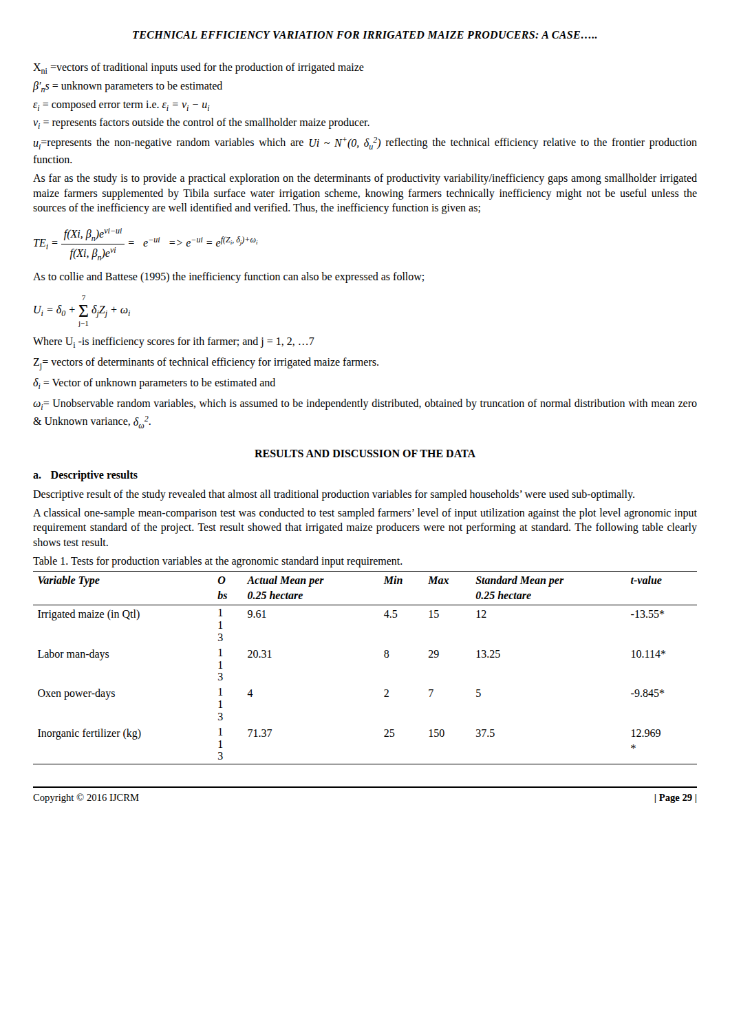TECHNICAL EFFICIENCY VARIATION FOR IRRIGATED MAIZE PRODUCERS: A CASE…..
Xni =vectors of traditional inputs used for the production of irrigated maize
β′ns = unknown parameters to be estimated
εi = composed error term i.e. εi = vi − ui
vi = represents factors outside the control of the smallholder maize producer.
ui=represents the non-negative random variables which are Ui ~ N+(0, δu2) reflecting the technical efficiency relative to the frontier production function.
As far as the study is to provide a practical exploration on the determinants of productivity variability/inefficiency gaps among smallholder irrigated maize farmers supplemented by Tibila surface water irrigation scheme, knowing farmers technically inefficiency might not be useful unless the sources of the inefficiency are well identified and verified. Thus, the inefficiency function is given as;
TEi = f(Xi, βn)evi−ui f(Xi, βn)evi = e−ui => e−ui = ef(Zi, δj)+ωi
As to collie and Battese (1995) the inefficiency function can also be expressed as follow;
Ui = δ0 + 7 Σ j−1 δjZj + ωi
Where Ui -is inefficiency scores for ith farmer; and j = 1, 2, …7
Zj= vectors of determinants of technical efficiency for irrigated maize farmers.
δi = Vector of unknown parameters to be estimated and
ωi= Unobservable random variables, which is assumed to be independently distributed, obtained by truncation of normal distribution with mean zero & Unknown variance, δω2.
RESULTS AND DISCUSSION OF THE DATA
a. Descriptive results
Descriptive result of the study revealed that almost all traditional production variables for sampled households’ were used sub-optimally.
A classical one-sample mean-comparison test was conducted to test sampled farmers’ level of input utilization against the plot level agronomic input requirement standard of the project. Test result showed that irrigated maize producers were not performing at standard. The following table clearly shows test result.
Table 1. Tests for production variables at the agronomic standard input requirement.
| Variable Type | O bs | Actual Mean per 0.25 hectare | Min | Max | Standard Mean per 0.25 hectare | t-value |
| --- | --- | --- | --- | --- | --- | --- |
| Irrigated maize (in Qtl) | 1 1 3 | 9.61 | 4.5 | 15 | 12 | -13.55* |
| Labor man-days | 1 1 3 | 20.31 | 8 | 29 | 13.25 | 10.114* |
| Oxen power-days | 1 1 3 | 4 | 2 | 7 | 5 | -9.845* |
| Inorganic fertilizer (kg) | 1 1 3 | 71.37 | 25 | 150 | 37.5 | 12.969 * |
Copyright © 2016 IJCRM
| Page 29 |